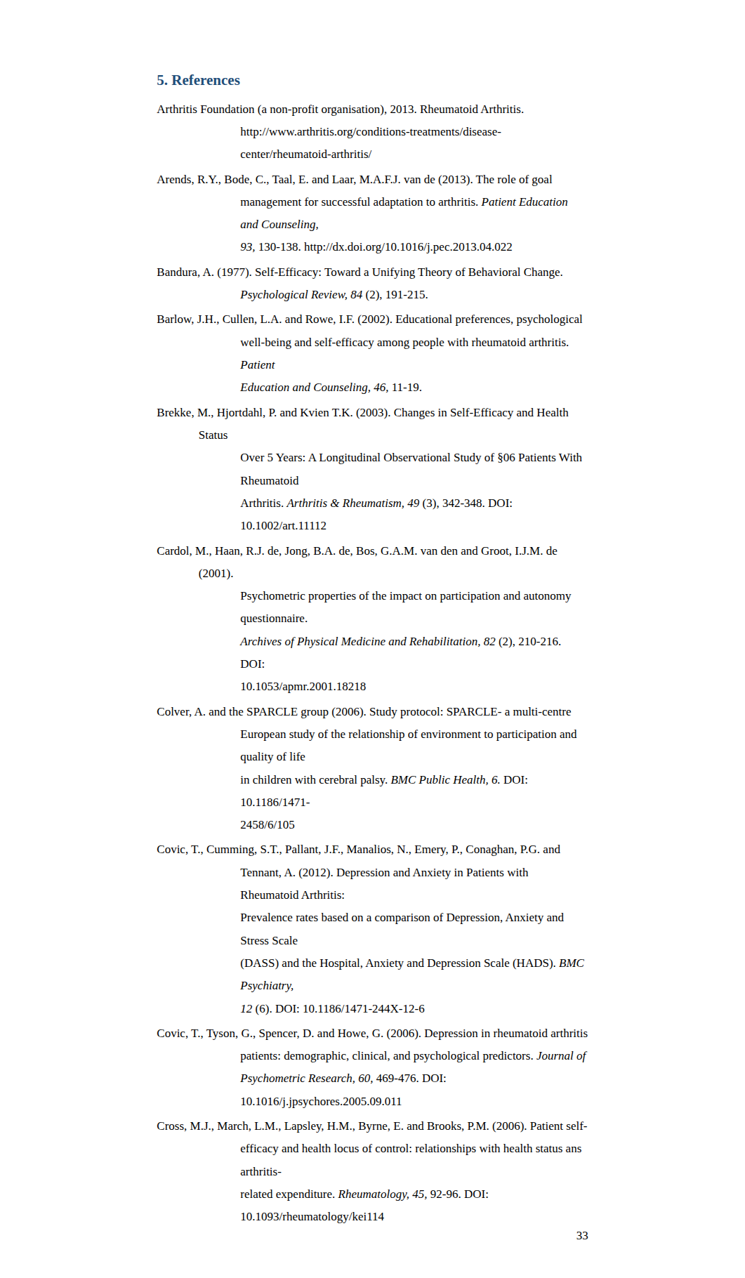5. References
Arthritis Foundation (a non-profit organisation), 2013. Rheumatoid Arthritis. http://www.arthritis.org/conditions-treatments/disease-center/rheumatoid-arthritis/
Arends, R.Y., Bode, C., Taal, E. and Laar, M.A.F.J. van de (2013). The role of goal management for successful adaptation to arthritis. Patient Education and Counseling, 93, 130-138. http://dx.doi.org/10.1016/j.pec.2013.04.022
Bandura, A. (1977). Self-Efficacy: Toward a Unifying Theory of Behavioral Change. Psychological Review, 84 (2), 191-215.
Barlow, J.H., Cullen, L.A. and Rowe, I.F. (2002). Educational preferences, psychological well-being and self-efficacy among people with rheumatoid arthritis. Patient Education and Counseling, 46, 11-19.
Brekke, M., Hjortdahl, P. and Kvien T.K. (2003). Changes in Self-Efficacy and Health Status Over 5 Years: A Longitudinal Observational Study of §06 Patients With Rheumatoid Arthritis. Arthritis & Rheumatism, 49 (3), 342-348. DOI: 10.1002/art.11112
Cardol, M., Haan, R.J. de, Jong, B.A. de, Bos, G.A.M. van den and Groot, I.J.M. de (2001). Psychometric properties of the impact on participation and autonomy questionnaire. Archives of Physical Medicine and Rehabilitation, 82 (2), 210-216. DOI: 10.1053/apmr.2001.18218
Colver, A. and the SPARCLE group (2006). Study protocol: SPARCLE- a multi-centre European study of the relationship of environment to participation and quality of life in children with cerebral palsy. BMC Public Health, 6. DOI: 10.1186/1471- 2458/6/105
Covic, T., Cumming, S.T., Pallant, J.F., Manalios, N., Emery, P., Conaghan, P.G. and Tennant, A. (2012). Depression and Anxiety in Patients with Rheumatoid Arthritis: Prevalence rates based on a comparison of Depression, Anxiety and Stress Scale (DASS) and the Hospital, Anxiety and Depression Scale (HADS). BMC Psychiatry, 12 (6). DOI: 10.1186/1471-244X-12-6
Covic, T., Tyson, G., Spencer, D. and Howe, G. (2006). Depression in rheumatoid arthritis patients: demographic, clinical, and psychological predictors. Journal of Psychometric Research, 60, 469-476. DOI: 10.1016/j.jpsychores.2005.09.011
Cross, M.J., March, L.M., Lapsley, H.M., Byrne, E. and Brooks, P.M. (2006). Patient self- efficacy and health locus of control: relationships with health status ans arthritis- related expenditure. Rheumatology, 45, 92-96. DOI: 10.1093/rheumatology/kei114
33